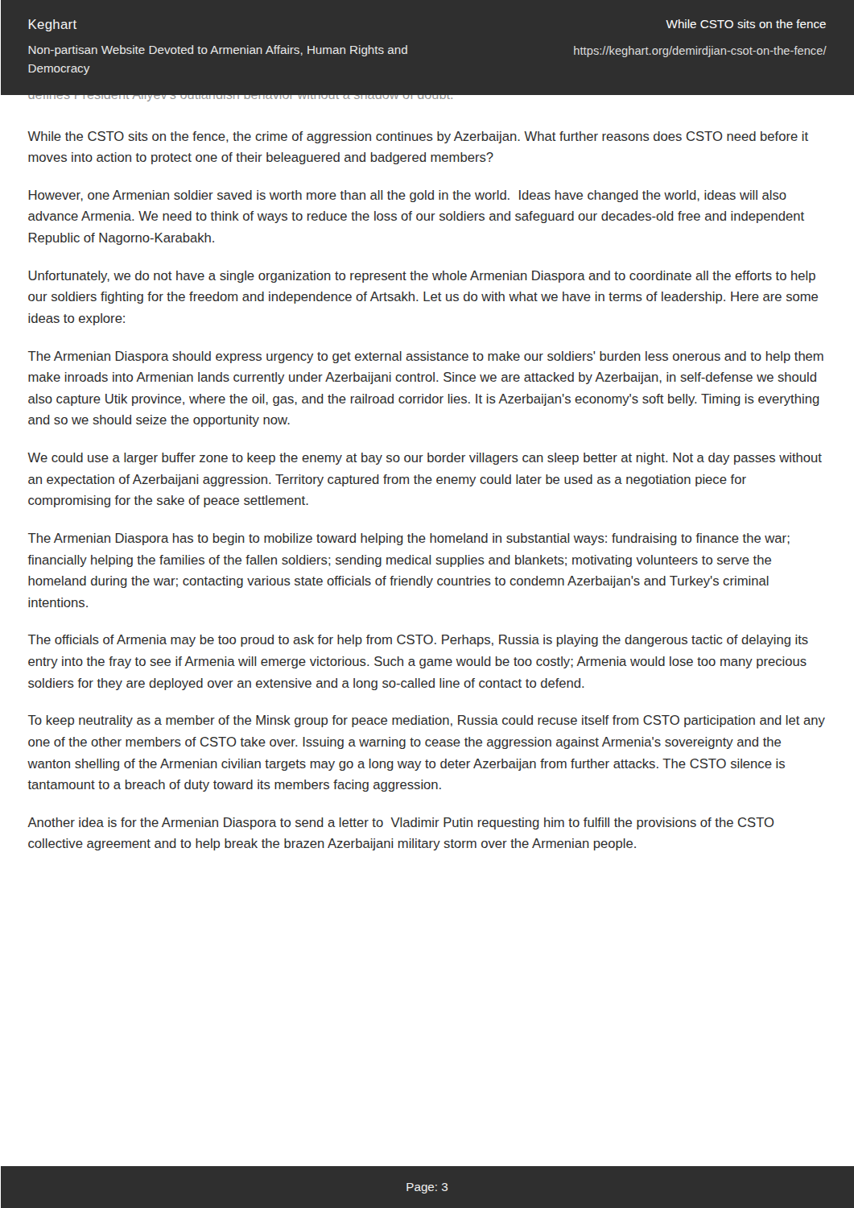Keghart
Non-partisan Website Devoted to Armenian Affairs, Human Rights and Democracy
While CSTO sits on the fence
https://keghart.org/demirdjian-csot-on-the-fence/
defines President Aliyev's outlandish behavior without a shadow of doubt.
While the CSTO sits on the fence, the crime of aggression continues by Azerbaijan. What further reasons does CSTO need before it moves into action to protect one of their beleaguered and badgered members?
However, one Armenian soldier saved is worth more than all the gold in the world. Ideas have changed the world, ideas will also advance Armenia. We need to think of ways to reduce the loss of our soldiers and safeguard our decades-old free and independent Republic of Nagorno-Karabakh.
Unfortunately, we do not have a single organization to represent the whole Armenian Diaspora and to coordinate all the efforts to help our soldiers fighting for the freedom and independence of Artsakh. Let us do with what we have in terms of leadership. Here are some ideas to explore:
The Armenian Diaspora should express urgency to get external assistance to make our soldiers' burden less onerous and to help them make inroads into Armenian lands currently under Azerbaijani control. Since we are attacked by Azerbaijan, in self-defense we should also capture Utik province, where the oil, gas, and the railroad corridor lies. It is Azerbaijan's economy's soft belly. Timing is everything and so we should seize the opportunity now.
We could use a larger buffer zone to keep the enemy at bay so our border villagers can sleep better at night. Not a day passes without an expectation of Azerbaijani aggression. Territory captured from the enemy could later be used as a negotiation piece for compromising for the sake of peace settlement.
The Armenian Diaspora has to begin to mobilize toward helping the homeland in substantial ways: fundraising to finance the war; financially helping the families of the fallen soldiers; sending medical supplies and blankets; motivating volunteers to serve the homeland during the war; contacting various state officials of friendly countries to condemn Azerbaijan's and Turkey's criminal intentions.
The officials of Armenia may be too proud to ask for help from CSTO. Perhaps, Russia is playing the dangerous tactic of delaying its entry into the fray to see if Armenia will emerge victorious. Such a game would be too costly; Armenia would lose too many precious soldiers for they are deployed over an extensive and a long so-called line of contact to defend.
To keep neutrality as a member of the Minsk group for peace mediation, Russia could recuse itself from CSTO participation and let any one of the other members of CSTO take over. Issuing a warning to cease the aggression against Armenia's sovereignty and the wanton shelling of the Armenian civilian targets may go a long way to deter Azerbaijan from further attacks. The CSTO silence is tantamount to a breach of duty toward its members facing aggression.
Another idea is for the Armenian Diaspora to send a letter to Vladimir Putin requesting him to fulfill the provisions of the CSTO collective agreement and to help break the brazen Azerbaijani military storm over the Armenian people.
Page: 3